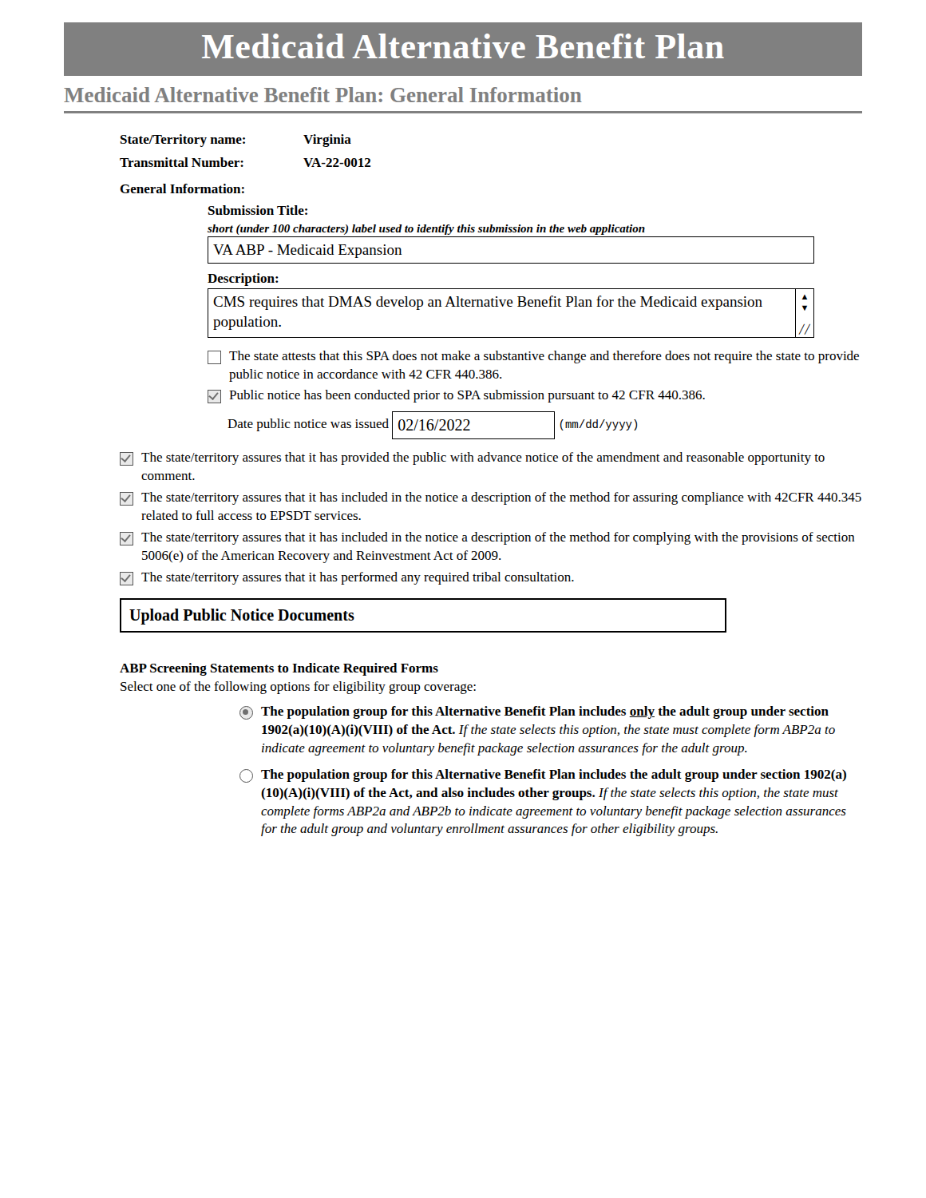Medicaid Alternative Benefit Plan
Medicaid Alternative Benefit Plan: General Information
State/Territory name:
Virginia
Transmittal Number:
VA-22-0012
General Information:
Submission Title:
short (under 100 characters) label used to identify this submission in the web application
VA ABP - Medicaid Expansion
Description:
CMS requires that DMAS develop an Alternative Benefit Plan for the Medicaid expansion population.
▲
▼
╱╱
The state attests that this SPA does not make a substantive change and therefore does not require the state to provide public notice in accordance with 42 CFR 440.386.
Public notice has been conducted prior to SPA submission pursuant to 42 CFR 440.386.
Date public notice was issued 02/16/2022 (mm/dd/yyyy)
The state/territory assures that it has provided the public with advance notice of the amendment and reasonable opportunity to comment.
The state/territory assures that it has included in the notice a description of the method for assuring compliance with 42CFR 440.345 related to full access to EPSDT services.
The state/territory assures that it has included in the notice a description of the method for complying with the provisions of section 5006(e) of the American Recovery and Reinvestment Act of 2009.
The state/territory assures that it has performed any required tribal consultation.
Upload Public Notice Documents
ABP Screening Statements to Indicate Required Forms
Select one of the following options for eligibility group coverage:
The population group for this Alternative Benefit Plan includes only the adult group under section 1902(a)(10)(A)(i)(VIII) of the Act. If the state selects this option, the state must complete form ABP2a to indicate agreement to voluntary benefit package selection assurances for the adult group.
The population group for this Alternative Benefit Plan includes the adult group under section 1902(a)(10)(A)(i)(VIII) of the Act, and also includes other groups. If the state selects this option, the state must complete forms ABP2a and ABP2b to indicate agreement to voluntary benefit package selection assurances for the adult group and voluntary enrollment assurances for other eligibility groups.